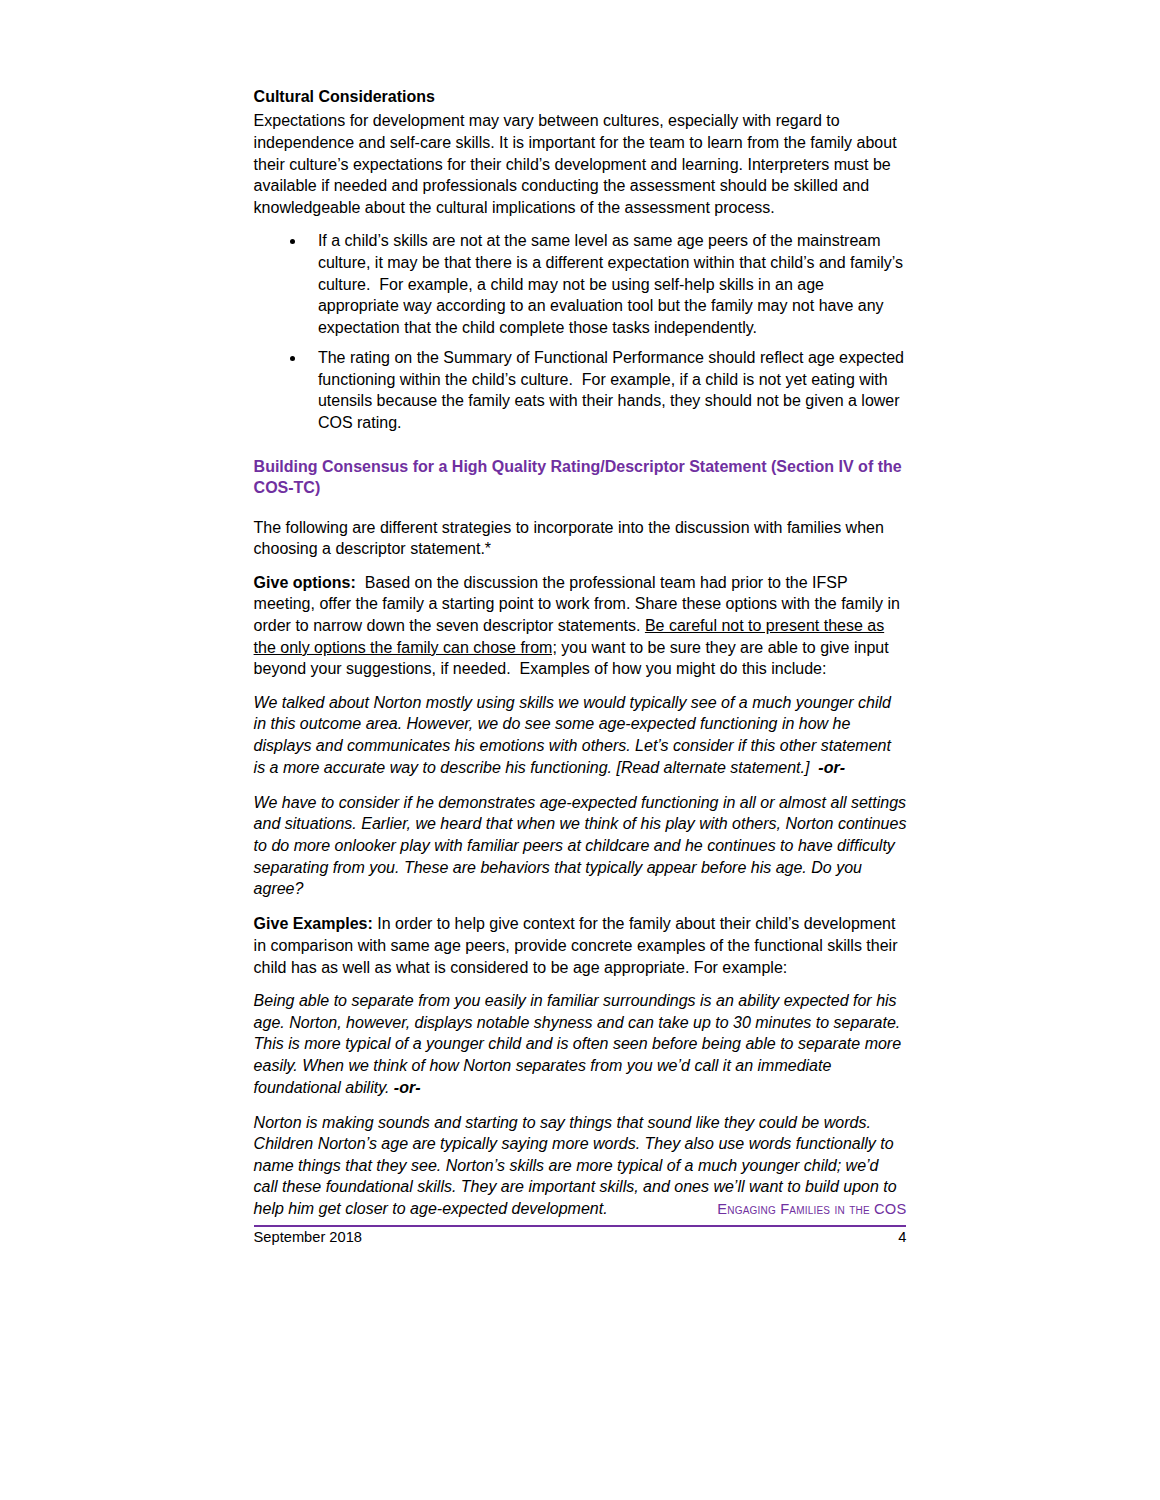Cultural Considerations
Expectations for development may vary between cultures, especially with regard to independence and self-care skills. It is important for the team to learn from the family about their culture’s expectations for their child’s development and learning. Interpreters must be available if needed and professionals conducting the assessment should be skilled and knowledgeable about the cultural implications of the assessment process.
If a child’s skills are not at the same level as same age peers of the mainstream culture, it may be that there is a different expectation within that child’s and family’s culture. For example, a child may not be using self-help skills in an age appropriate way according to an evaluation tool but the family may not have any expectation that the child complete those tasks independently.
The rating on the Summary of Functional Performance should reflect age expected functioning within the child’s culture. For example, if a child is not yet eating with utensils because the family eats with their hands, they should not be given a lower COS rating.
Building Consensus for a High Quality Rating/Descriptor Statement (Section IV of the COS-TC)
The following are different strategies to incorporate into the discussion with families when choosing a descriptor statement.*
Give options: Based on the discussion the professional team had prior to the IFSP meeting, offer the family a starting point to work from. Share these options with the family in order to narrow down the seven descriptor statements. Be careful not to present these as the only options the family can chose from; you want to be sure they are able to give input beyond your suggestions, if needed. Examples of how you might do this include:
We talked about Norton mostly using skills we would typically see of a much younger child in this outcome area. However, we do see some age-expected functioning in how he displays and communicates his emotions with others. Let’s consider if this other statement is a more accurate way to describe his functioning. [Read alternate statement.] -or-
We have to consider if he demonstrates age-expected functioning in all or almost all settings and situations. Earlier, we heard that when we think of his play with others, Norton continues to do more onlooker play with familiar peers at childcare and he continues to have difficulty separating from you. These are behaviors that typically appear before his age. Do you agree?
Give Examples: In order to help give context for the family about their child’s development in comparison with same age peers, provide concrete examples of the functional skills their child has as well as what is considered to be age appropriate. For example:
Being able to separate from you easily in familiar surroundings is an ability expected for his age. Norton, however, displays notable shyness and can take up to 30 minutes to separate. This is more typical of a younger child and is often seen before being able to separate more easily. When we think of how Norton separates from you we’d call it an immediate foundational ability. -or-
Norton is making sounds and starting to say things that sound like they could be words. Children Norton’s age are typically saying more words. They also use words functionally to name things that they see. Norton’s skills are more typical of a much younger child; we’d call these foundational skills. They are important skills, and ones we’ll want to build upon to help him get closer to age-expected development.
Engaging Families in the COS
September 2018 4